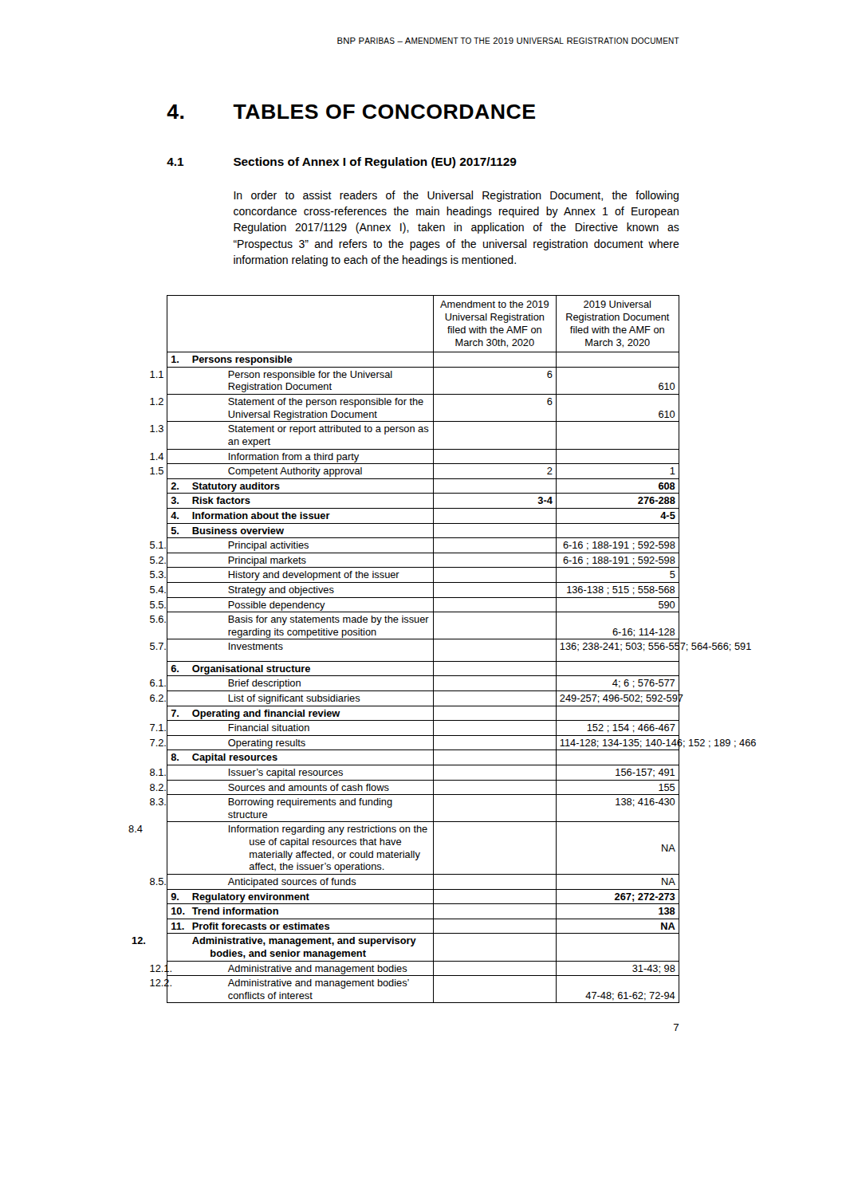BNP PARIBAS – AMENDMENT TO THE 2019 UNIVERSAL REGISTRATION DOCUMENT
4. TABLES OF CONCORDANCE
4.1 Sections of Annex I of Regulation (EU) 2017/1129
In order to assist readers of the Universal Registration Document, the following concordance cross-references the main headings required by Annex 1 of European Regulation 2017/1129 (Annex I), taken in application of the Directive known as “Prospectus 3” and refers to the pages of the universal registration document where information relating to each of the headings is mentioned.
| | Amendment to the 2019 Universal Registration filed with the AMF on March 30th, 2020 | 2019 Universal Registration Document filed with the AMF on March 3, 2020 |
| --- | --- | --- |
| 1. Persons responsible | | |
| 1.1 Person responsible for the Universal Registration Document | 6 | 610 |
| 1.2 Statement of the person responsible for the Universal Registration Document | 6 | 610 |
| 1.3 Statement or report attributed to a person as an expert | | |
| 1.4 Information from a third party | | |
| 1.5 Competent Authority approval | 2 | 1 |
| 2. Statutory auditors | | 608 |
| 3. Risk factors | 3-4 | 276-288 |
| 4. Information about the issuer | | 4-5 |
| 5. Business overview | | |
| 5.1. Principal activities | | 6-16 ; 188-191 ; 592-598 |
| 5.2. Principal markets | | 6-16 ; 188-191 ; 592-598 |
| 5.3. History and development of the issuer | | 5 |
| 5.4. Strategy and objectives | | 136-138 ; 515 ; 558-568 |
| 5.5. Possible dependency | | 590 |
| 5.6. Basis for any statements made by the issuer regarding its competitive position | | 6-16; 114-128 |
| 5.7. Investments | | 136; 238-241; 503; 556-557; 564-566; 591 |
| 6. Organisational structure | | |
| 6.1. Brief description | | 4; 6 ; 576-577 |
| 6.2. List of significant subsidiaries | | 249-257; 496-502; 592-597 |
| 7. Operating and financial review | | |
| 7.1. Financial situation | | 152 ; 154 ; 466-467 |
| 7.2. Operating results | | 114-128; 134-135; 140-146; 152 ; 189 ; 466 |
| 8. Capital resources | | |
| 8.1. Issuer’s capital resources | | 156-157; 491 |
| 8.2. Sources and amounts of cash flows | | 155 |
| 8.3. Borrowing requirements and funding structure | | 138; 416-430 |
| 8.4 Information regarding any restrictions on the use of capital resources that have materially affected, or could materially affect, the issuer’s operations. | | NA |
| 8.5. Anticipated sources of funds | | NA |
| 9. Regulatory environment | | 267; 272-273 |
| 10. Trend information | | 138 |
| 11. Profit forecasts or estimates | | NA |
| 12. Administrative, management, and supervisory bodies, and senior management | | |
| 12.1. Administrative and management bodies | | 31-43; 98 |
| 12.2. Administrative and management bodies’ conflicts of interest | | 47-48; 61-62; 72-94 |
7